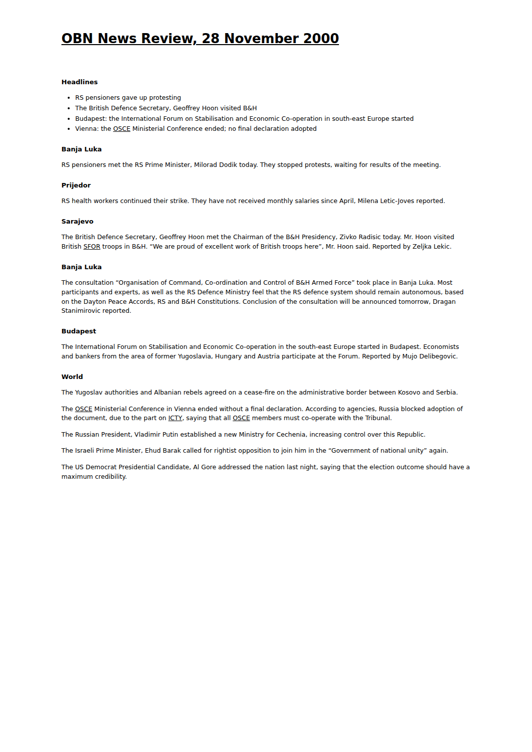OBN News Review, 28 November 2000
Headlines
RS pensioners gave up protesting
The British Defence Secretary, Geoffrey Hoon visited B&H
Budapest: the International Forum on Stabilisation and Economic Co-operation in south-east Europe started
Vienna: the OSCE Ministerial Conference ended; no final declaration adopted
Banja Luka
RS pensioners met the RS Prime Minister, Milorad Dodik today. They stopped protests, waiting for results of the meeting.
Prijedor
RS health workers continued their strike. They have not received monthly salaries since April, Milena Letic-Joves reported.
Sarajevo
The British Defence Secretary, Geoffrey Hoon met the Chairman of the B&H Presidency, Zivko Radisic today. Mr. Hoon visited British SFOR troops in B&H. “We are proud of excellent work of British troops here”, Mr. Hoon said. Reported by Zeljka Lekic.
Banja Luka
The consultation “Organisation of Command, Co-ordination and Control of B&H Armed Force” took place in Banja Luka. Most participants and experts, as well as the RS Defence Ministry feel that the RS defence system should remain autonomous, based on the Dayton Peace Accords, RS and B&H Constitutions. Conclusion of the consultation will be announced tomorrow, Dragan Stanimirovic reported.
Budapest
The International Forum on Stabilisation and Economic Co-operation in the south-east Europe started in Budapest. Economists and bankers from the area of former Yugoslavia, Hungary and Austria participate at the Forum. Reported by Mujo Delibegovic.
World
The Yugoslav authorities and Albanian rebels agreed on a cease-fire on the administrative border between Kosovo and Serbia.
The OSCE Ministerial Conference in Vienna ended without a final declaration. According to agencies, Russia blocked adoption of the document, due to the part on ICTY, saying that all OSCE members must co-operate with the Tribunal.
The Russian President, Vladimir Putin established a new Ministry for Cechenia, increasing control over this Republic.
The Israeli Prime Minister, Ehud Barak called for rightist opposition to join him in the “Government of national unity” again.
The US Democrat Presidential Candidate, Al Gore addressed the nation last night, saying that the election outcome should have a maximum credibility.